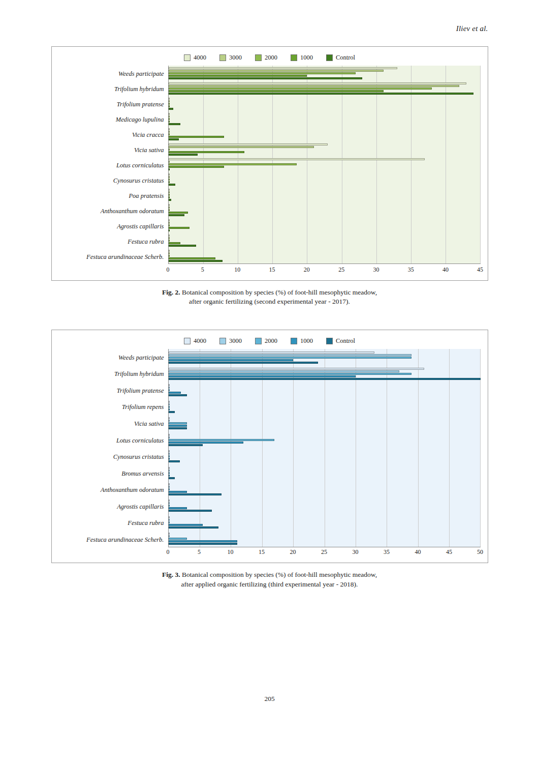Iliev et al.
4000 3000 2000 1000 Control
Weeds participate
Trifolium hybridum
Trifolium pratense
Medicago lupulina
Vicia cracca
Vicia sativa
Lotus corniculatus
Cynosurus cristatus
Poa pratensis
Anthoxanthum odoratum
Agrostis capillaris
Festuca rubra
Festuca arundinaceae Scherb.
0 5 10 15 20 25 30 35 40 45
Fig. 2. Botanical composition by species (%) of foot-hill mesophytic meadow,
after organic fertilizing (second experimental year - 2017).
4000 3000 2000 1000 Control
Weeds participate
Trifolium hybridum
Trifolium pratense
Trifolium repens
Vicia sativa
Lotus corniculatus
Cynosurus cristatus
Bromus arvensis
Anthoxanthum odoratum
Agrostis capillaris
Festuca rubra
Festuca arundinaceae Scherb.
0 5 10 15 20 25 30 35 40 45 50
Fig. 3. Botanical composition by species (%) of foot-hill mesophytic meadow,
after applied organic fertilizing (third experimental year - 2018).
205